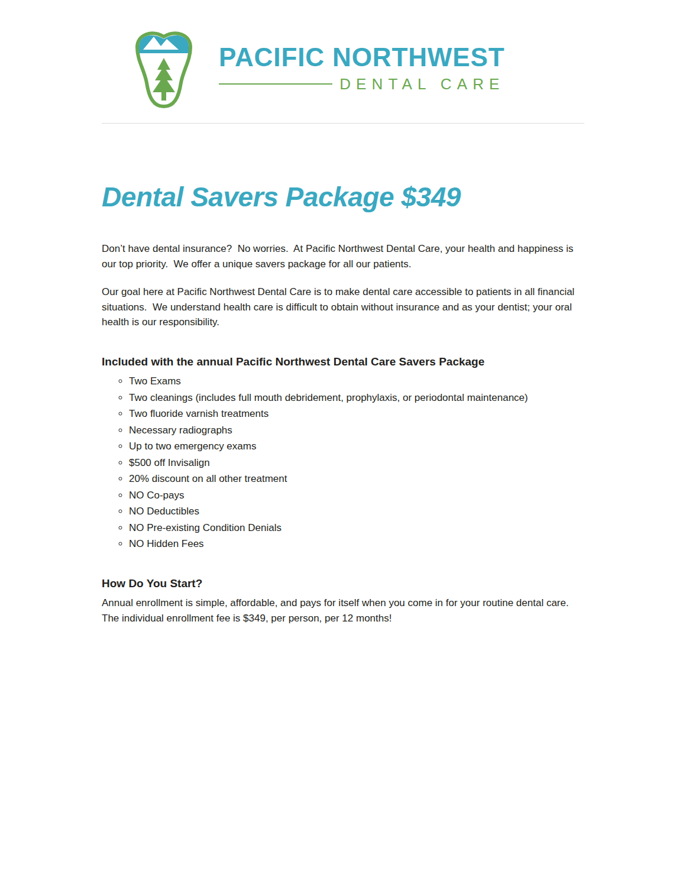PACIFIC NORTHWEST
DENTAL CARE
Dental Savers Package $349
Don’t have dental insurance? No worries. At Pacific Northwest Dental Care, your health and happiness is our top priority. We offer a unique savers package for all our patients.
Our goal here at Pacific Northwest Dental Care is to make dental care accessible to patients in all financial situations. We understand health care is difficult to obtain without insurance and as your dentist; your oral health is our responsibility.
Included with the annual Pacific Northwest Dental Care Savers Package
Two Exams
Two cleanings (includes full mouth debridement, prophylaxis, or periodontal maintenance)
Two fluoride varnish treatments
Necessary radiographs
Up to two emergency exams
$500 off Invisalign
20% discount on all other treatment
NO Co-pays
NO Deductibles
NO Pre-existing Condition Denials
NO Hidden Fees
How Do You Start?
Annual enrollment is simple, affordable, and pays for itself when you come in for your routine dental care. The individual enrollment fee is $349, per person, per 12 months!